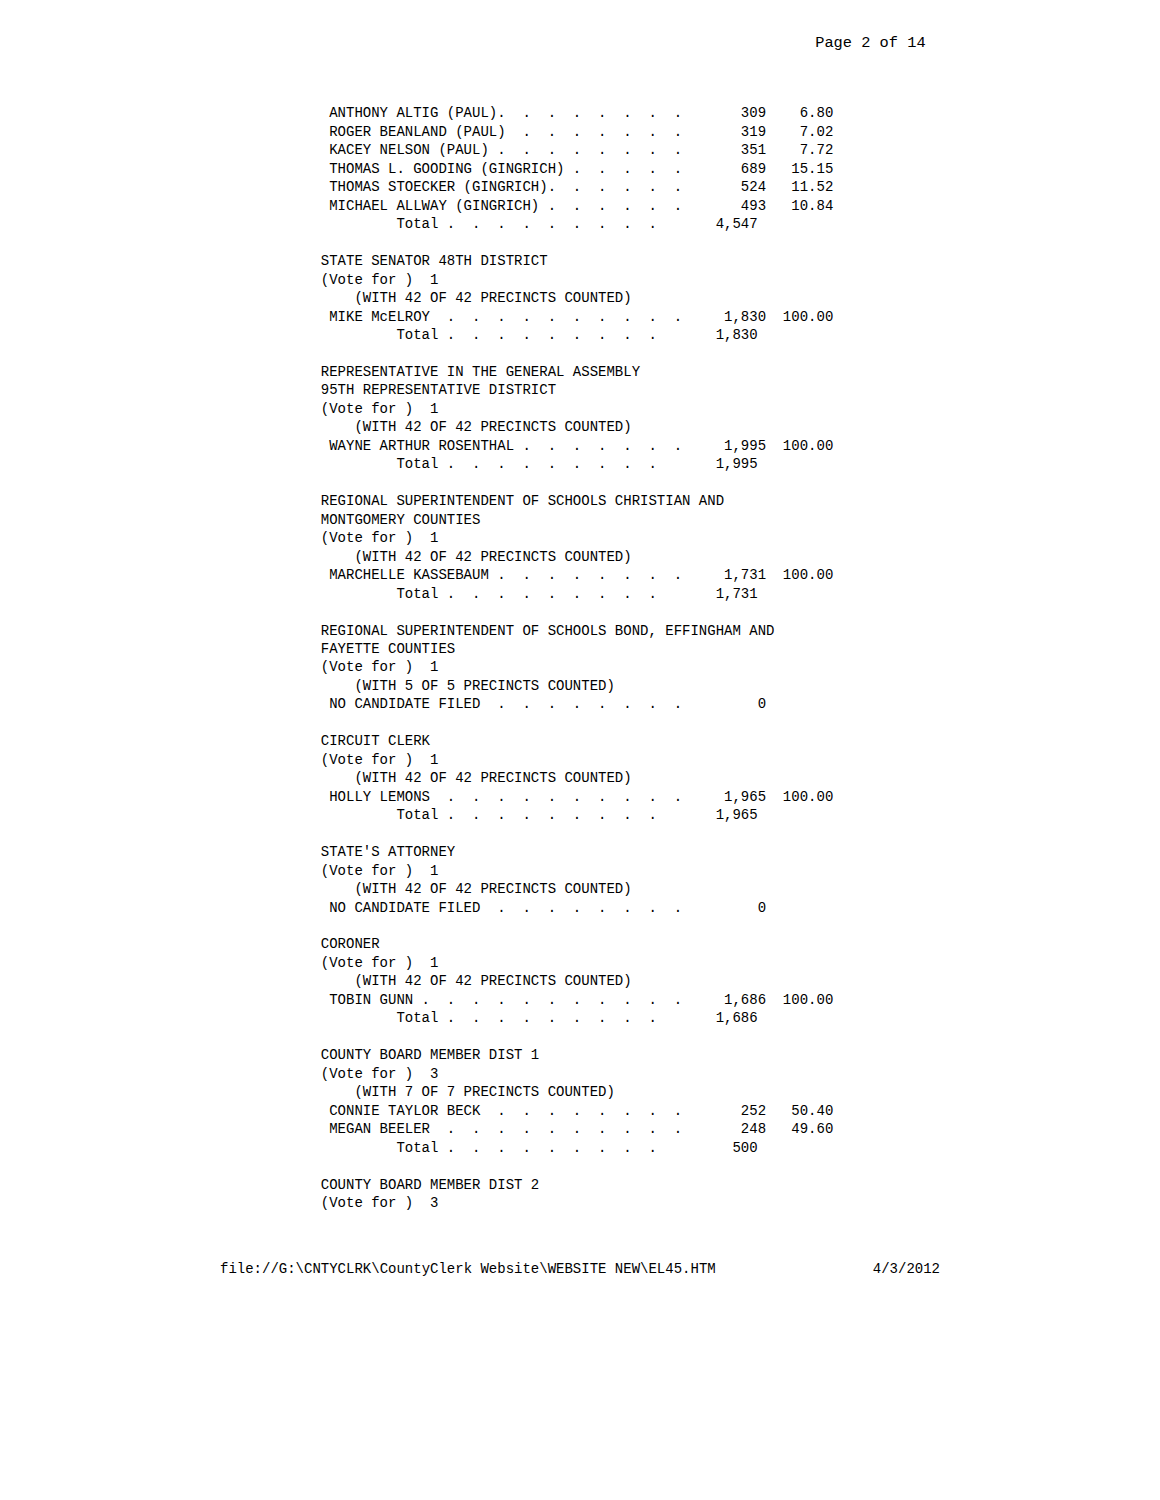Page 2 of 14
 ANTHONY ALTIG (PAUL).  .  .  .  .  .  .  .       309    6.80
 ROGER BEANLAND (PAUL)  .  .  .  .  .  .  .       319    7.02
 KACEY NELSON (PAUL) .  .  .  .  .  .  .  .       351    7.72
 THOMAS L. GOODING (GINGRICH) .  .  .  .  .       689   15.15
 THOMAS STOECKER (GINGRICH).  .  .  .  .  .       524   11.52
 MICHAEL ALLWAY (GINGRICH) .  .  .  .  .  .       493   10.84
         Total .  .  .  .  .  .  .  .  .       4,547

STATE SENATOR 48TH DISTRICT
(Vote for )  1
    (WITH 42 OF 42 PRECINCTS COUNTED)
 MIKE McELROY  .  .  .  .  .  .  .  .  .  .     1,830  100.00
         Total .  .  .  .  .  .  .  .  .       1,830

REPRESENTATIVE IN THE GENERAL ASSEMBLY
95TH REPRESENTATIVE DISTRICT
(Vote for )  1
    (WITH 42 OF 42 PRECINCTS COUNTED)
 WAYNE ARTHUR ROSENTHAL .  .  .  .  .  .  .     1,995  100.00
         Total .  .  .  .  .  .  .  .  .       1,995

REGIONAL SUPERINTENDENT OF SCHOOLS CHRISTIAN AND
MONTGOMERY COUNTIES
(Vote for )  1
    (WITH 42 OF 42 PRECINCTS COUNTED)
 MARCHELLE KASSEBAUM .  .  .  .  .  .  .  .     1,731  100.00
         Total .  .  .  .  .  .  .  .  .       1,731

REGIONAL SUPERINTENDENT OF SCHOOLS BOND, EFFINGHAM AND
FAYETTE COUNTIES
(Vote for )  1
    (WITH 5 OF 5 PRECINCTS COUNTED)
 NO CANDIDATE FILED  .  .  .  .  .  .  .  .         0

CIRCUIT CLERK
(Vote for )  1
    (WITH 42 OF 42 PRECINCTS COUNTED)
 HOLLY LEMONS  .  .  .  .  .  .  .  .  .  .     1,965  100.00
         Total .  .  .  .  .  .  .  .  .       1,965

STATE'S ATTORNEY
(Vote for )  1
    (WITH 42 OF 42 PRECINCTS COUNTED)
 NO CANDIDATE FILED  .  .  .  .  .  .  .  .         0

CORONER
(Vote for )  1
    (WITH 42 OF 42 PRECINCTS COUNTED)
 TOBIN GUNN .  .  .  .  .  .  .  .  .  .  .     1,686  100.00
         Total .  .  .  .  .  .  .  .  .       1,686

COUNTY BOARD MEMBER DIST 1
(Vote for )  3
    (WITH 7 OF 7 PRECINCTS COUNTED)
 CONNIE TAYLOR BECK  .  .  .  .  .  .  .  .       252   50.40
 MEGAN BEELER  .  .  .  .  .  .  .  .  .  .       248   49.60
         Total .  .  .  .  .  .  .  .  .         500

COUNTY BOARD MEMBER DIST 2
(Vote for )  3
file://G:\CNTYCLRK\CountyClerk Website\WEBSITE NEW\EL45.HTM
4/3/2012